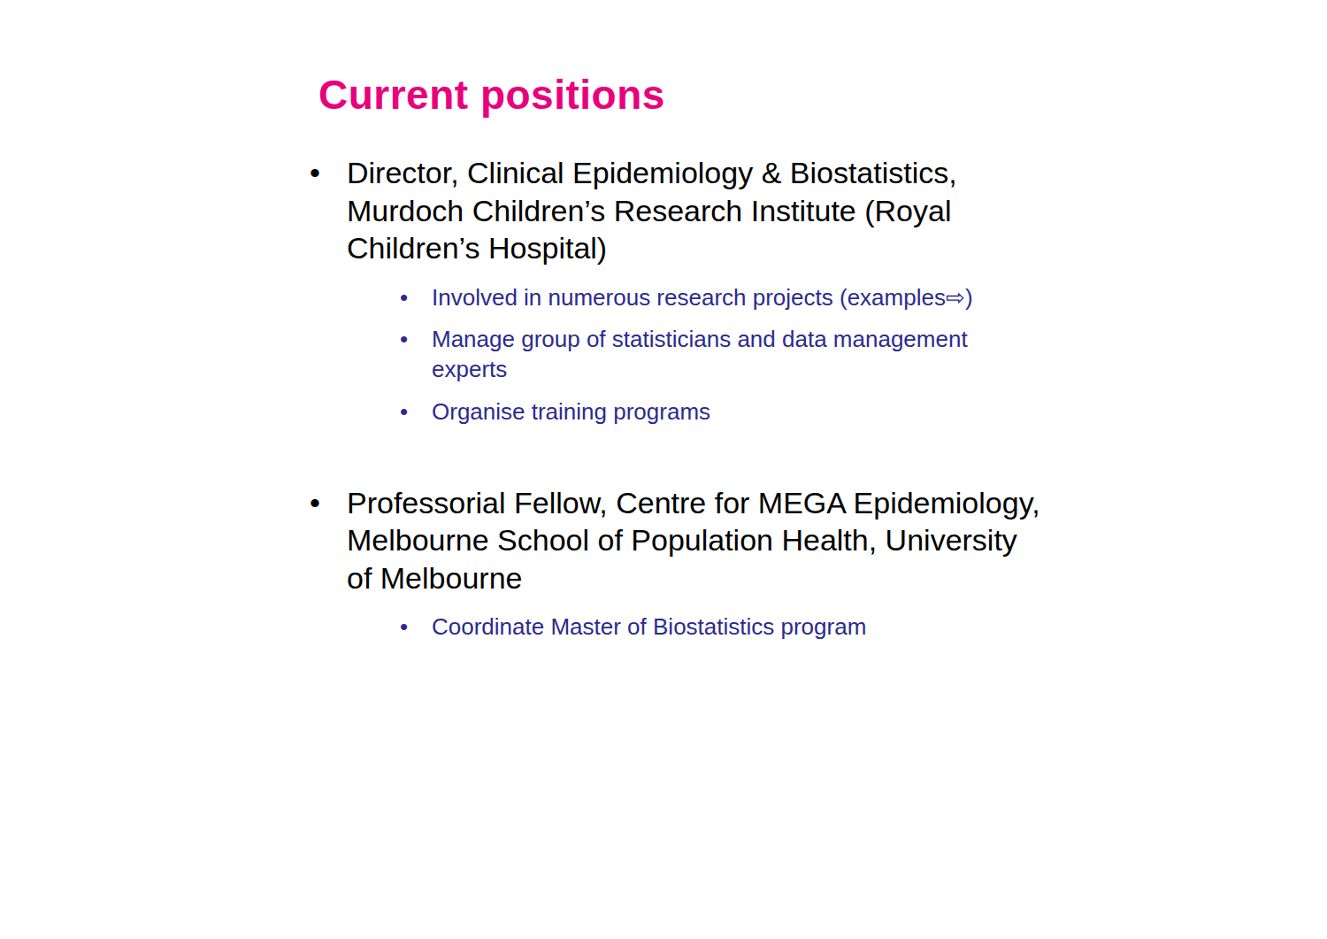Current positions
Director, Clinical Epidemiology & Biostatistics, Murdoch Children’s Research Institute (Royal Children’s Hospital)
Involved in numerous research projects (examples⇨)
Manage group of statisticians and data management experts
Organise training programs
Professorial Fellow, Centre for MEGA Epidemiology, Melbourne School of Population Health, University of Melbourne
Coordinate Master of Biostatistics program